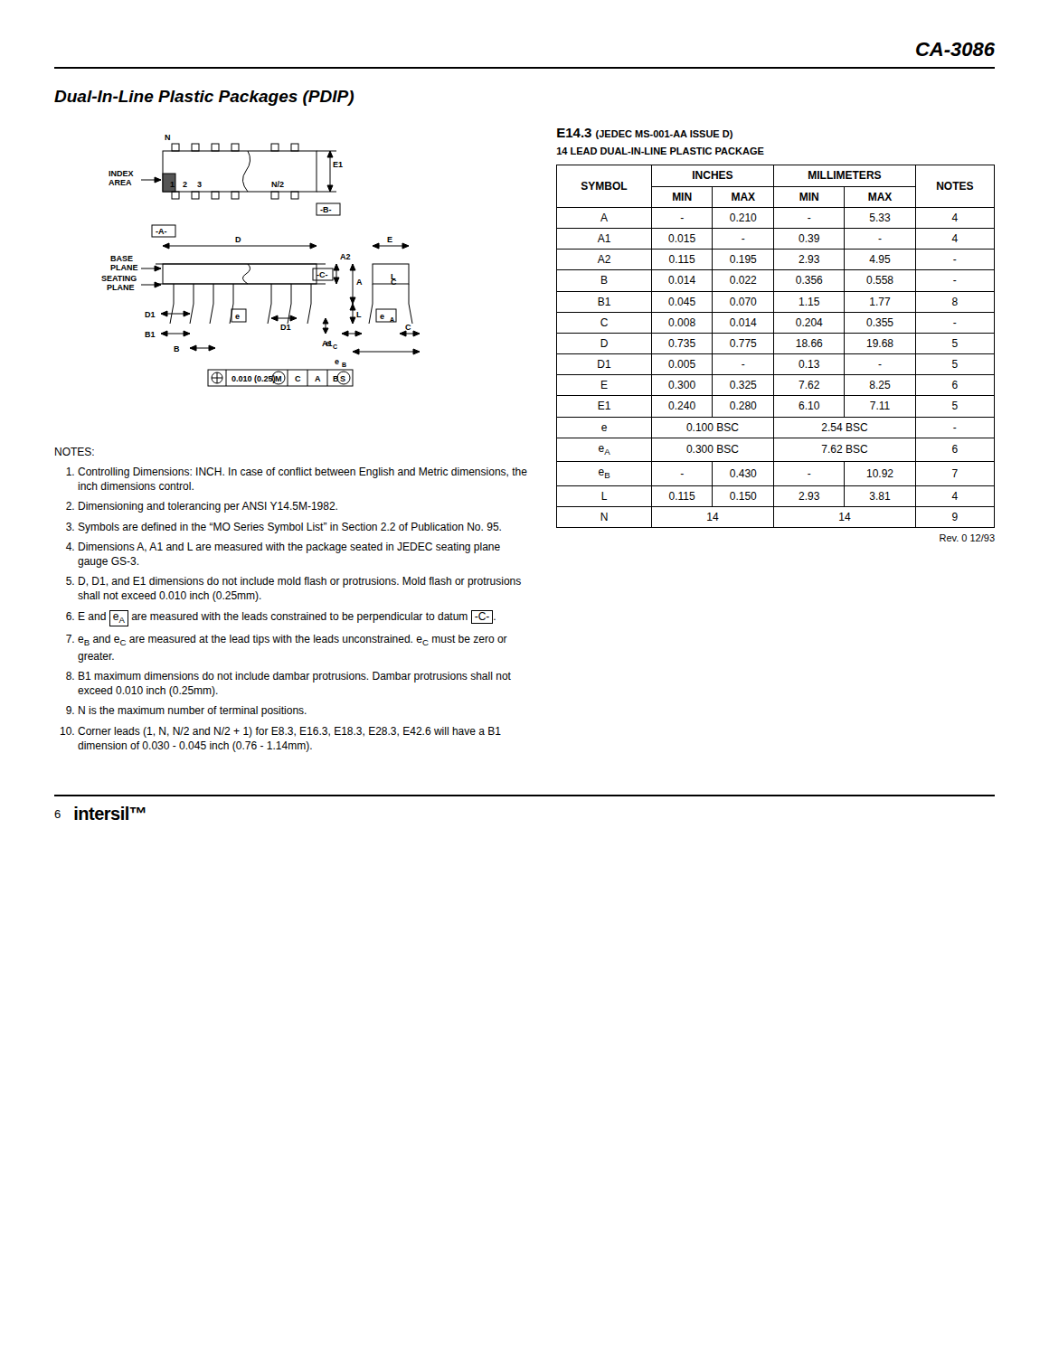CA-3086
Dual-In-Line Plastic Packages (PDIP)
N 1 2 3 N/2 E1 -B- -A- INDEX AREA BASE PLANE SEATING PLANE D E -C- A2 A L D1 D1 A1 B1 B e e A e C C e B C L 0.010 (0.25) M C A B S
NOTES:
Controlling Dimensions: INCH. In case of conflict between English and Metric dimensions, the inch dimensions control.
Dimensioning and tolerancing per ANSI Y14.5M-1982.
Symbols are defined in the “MO Series Symbol List” in Section 2.2 of Publication No. 95.
Dimensions A, A1 and L are measured with the package seated in JEDEC seating plane gauge GS-3.
D, D1, and E1 dimensions do not include mold flash or protrusions. Mold flash or protrusions shall not exceed 0.010 inch (0.25mm).
E and eA are measured with the leads constrained to be perpendicular to datum -C-.
eB and eC are measured at the lead tips with the leads unconstrained. eC must be zero or greater.
B1 maximum dimensions do not include dambar protrusions. Dambar protrusions shall not exceed 0.010 inch (0.25mm).
N is the maximum number of terminal positions.
Corner leads (1, N, N/2 and N/2 + 1) for E8.3, E16.3, E18.3, E28.3, E42.6 will have a B1 dimension of 0.030 - 0.045 inch (0.76 - 1.14mm).
E14.3 (JEDEC MS-001-AA ISSUE D)
14 LEAD DUAL-IN-LINE PLASTIC PACKAGE
| SYMBOL | INCHES | MILLIMETERS | NOTES |
| --- | --- | --- | --- |
| MIN | MAX | MIN | MAX |
| A | - | 0.210 | - | 5.33 | 4 |
| A1 | 0.015 | - | 0.39 | - | 4 |
| A2 | 0.115 | 0.195 | 2.93 | 4.95 | - |
| B | 0.014 | 0.022 | 0.356 | 0.558 | - |
| B1 | 0.045 | 0.070 | 1.15 | 1.77 | 8 |
| C | 0.008 | 0.014 | 0.204 | 0.355 | - |
| D | 0.735 | 0.775 | 18.66 | 19.68 | 5 |
| D1 | 0.005 | - | 0.13 | - | 5 |
| E | 0.300 | 0.325 | 7.62 | 8.25 | 6 |
| E1 | 0.240 | 0.280 | 6.10 | 7.11 | 5 |
| e | 0.100 BSC | 2.54 BSC | - |
| e A | 0.300 BSC | 7.62 BSC | 6 |
| e B | - | 0.430 | - | 10.92 | 7 |
| L | 0.115 | 0.150 | 2.93 | 3.81 | 4 |
| N | 14 | 14 | 9 |
Rev. 0 12/93
6 intersil™